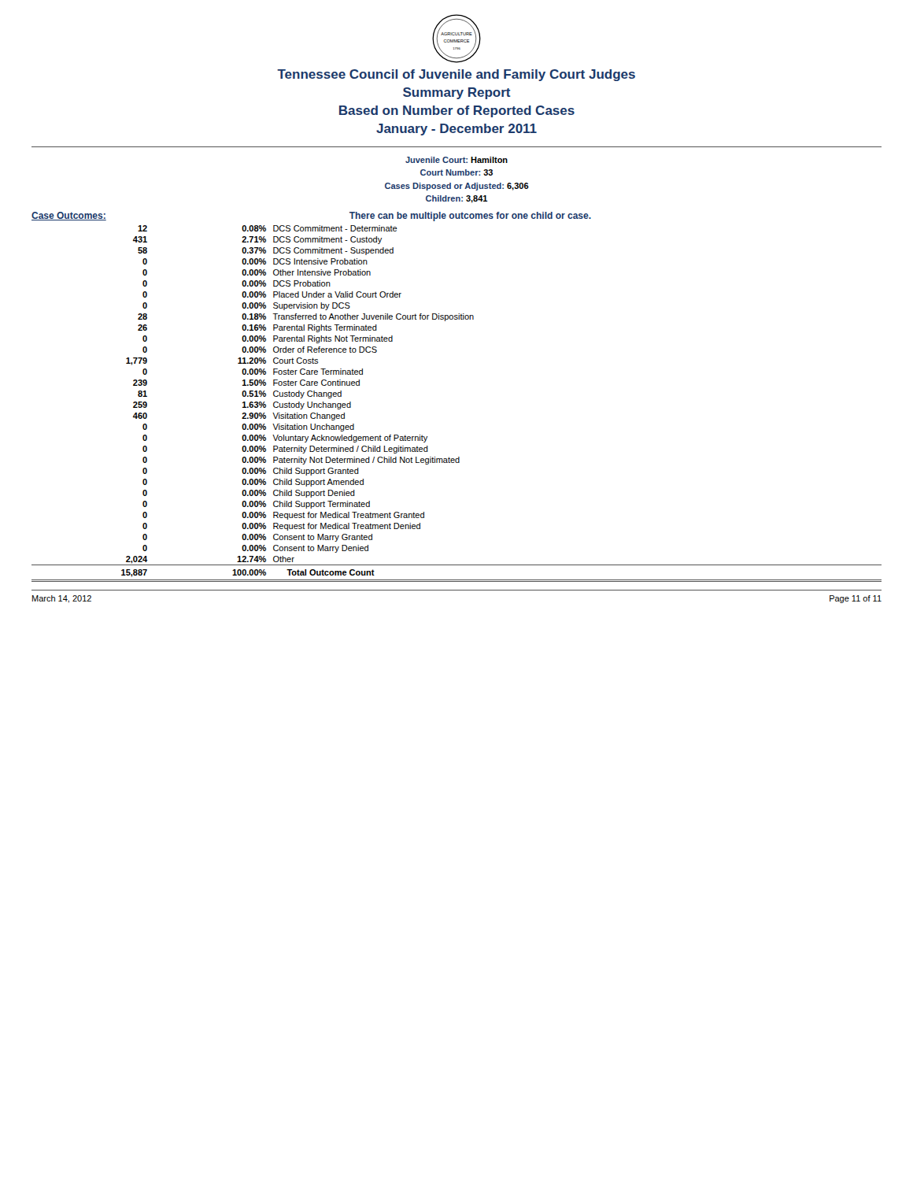Tennessee Council of Juvenile and Family Court Judges
Summary Report
Based on Number of Reported Cases
January - December 2011
Juvenile Court: Hamilton
Court Number: 33
Cases Disposed or Adjusted: 6,306
Children: 3,841
Case Outcomes:
There can be multiple outcomes for one child or case.
| 12 | 0.08% | DCS Commitment - Determinate |
| 431 | 2.71% | DCS Commitment - Custody |
| 58 | 0.37% | DCS Commitment - Suspended |
| 0 | 0.00% | DCS Intensive Probation |
| 0 | 0.00% | Other Intensive Probation |
| 0 | 0.00% | DCS Probation |
| 0 | 0.00% | Placed Under a Valid Court Order |
| 0 | 0.00% | Supervision by DCS |
| 28 | 0.18% | Transferred to Another Juvenile Court for Disposition |
| 26 | 0.16% | Parental Rights Terminated |
| 0 | 0.00% | Parental Rights Not Terminated |
| 0 | 0.00% | Order of Reference to DCS |
| 1,779 | 11.20% | Court Costs |
| 0 | 0.00% | Foster Care Terminated |
| 239 | 1.50% | Foster Care Continued |
| 81 | 0.51% | Custody Changed |
| 259 | 1.63% | Custody Unchanged |
| 460 | 2.90% | Visitation Changed |
| 0 | 0.00% | Visitation Unchanged |
| 0 | 0.00% | Voluntary Acknowledgement of Paternity |
| 0 | 0.00% | Paternity Determined / Child Legitimated |
| 0 | 0.00% | Paternity Not Determined / Child Not Legitimated |
| 0 | 0.00% | Child Support Granted |
| 0 | 0.00% | Child Support Amended |
| 0 | 0.00% | Child Support Denied |
| 0 | 0.00% | Child Support Terminated |
| 0 | 0.00% | Request for Medical Treatment Granted |
| 0 | 0.00% | Request for Medical Treatment Denied |
| 0 | 0.00% | Consent to Marry Granted |
| 0 | 0.00% | Consent to Marry Denied |
| 2,024 | 12.74% | Other |
| 15,887 | 100.00% | Total Outcome Count |
March 14, 2012
Page 11 of 11